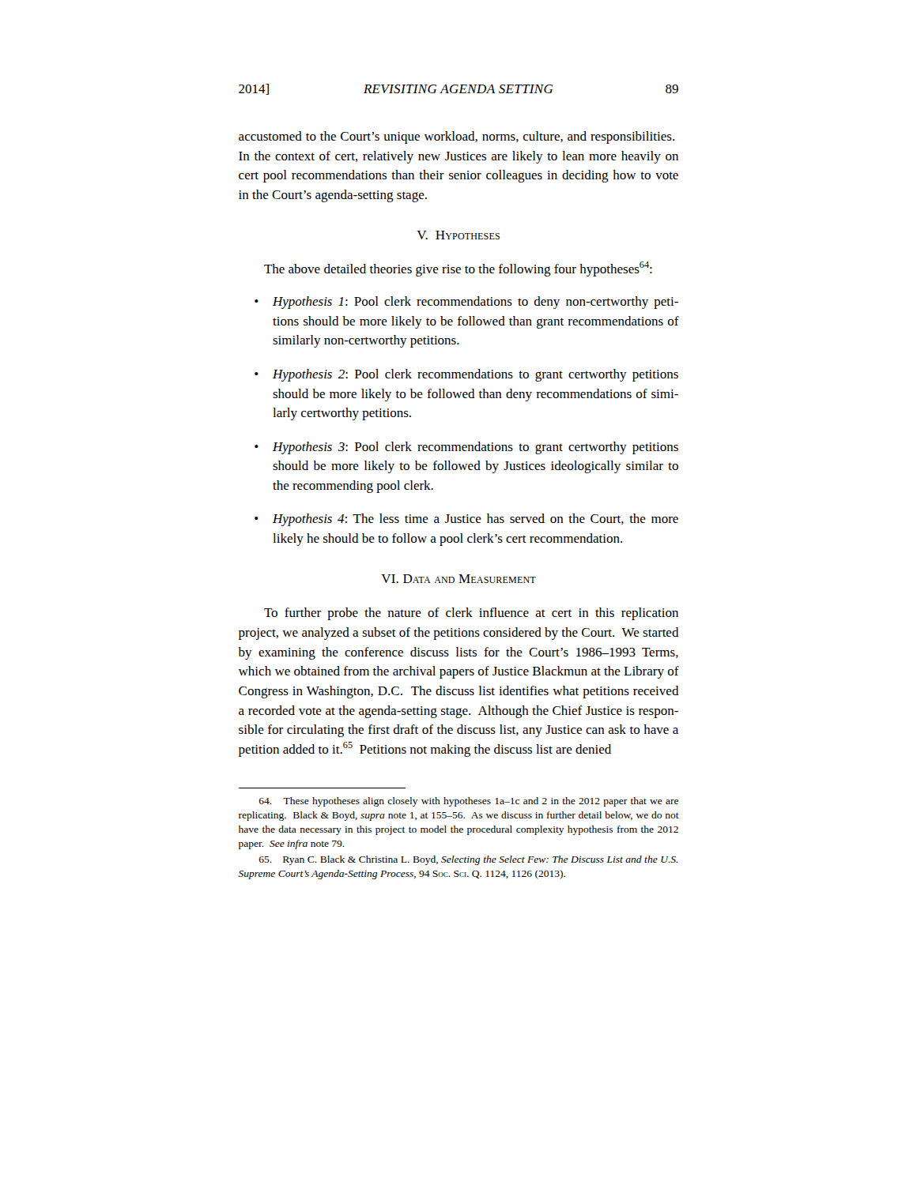2014]
REVISITING AGENDA SETTING
89
accustomed to the Court’s unique workload, norms, culture, and responsibilities. In the context of cert, relatively new Justices are likely to lean more heavily on cert pool recommendations than their senior colleagues in deciding how to vote in the Court’s agenda-setting stage.
V. Hypotheses
The above detailed theories give rise to the following four hypotheses64:
Hypothesis 1: Pool clerk recommendations to deny non-certworthy petitions should be more likely to be followed than grant recommendations of similarly non-certworthy petitions.
Hypothesis 2: Pool clerk recommendations to grant certworthy petitions should be more likely to be followed than deny recommendations of similarly certworthy petitions.
Hypothesis 3: Pool clerk recommendations to grant certworthy petitions should be more likely to be followed by Justices ideologically similar to the recommending pool clerk.
Hypothesis 4: The less time a Justice has served on the Court, the more likely he should be to follow a pool clerk’s cert recommendation.
VI. Data and Measurement
To further probe the nature of clerk influence at cert in this replication project, we analyzed a subset of the petitions considered by the Court. We started by examining the conference discuss lists for the Court’s 1986–1993 Terms, which we obtained from the archival papers of Justice Blackmun at the Library of Congress in Washington, D.C. The discuss list identifies what petitions received a recorded vote at the agenda-setting stage. Although the Chief Justice is responsible for circulating the first draft of the discuss list, any Justice can ask to have a petition added to it.65 Petitions not making the discuss list are denied
64. These hypotheses align closely with hypotheses 1a–1c and 2 in the 2012 paper that we are replicating. Black & Boyd, supra note 1, at 155–56. As we discuss in further detail below, we do not have the data necessary in this project to model the procedural complexity hypothesis from the 2012 paper. See infra note 79.
65. Ryan C. Black & Christina L. Boyd, Selecting the Select Few: The Discuss List and the U.S. Supreme Court’s Agenda-Setting Process, 94 Soc. Sci. Q. 1124, 1126 (2013).